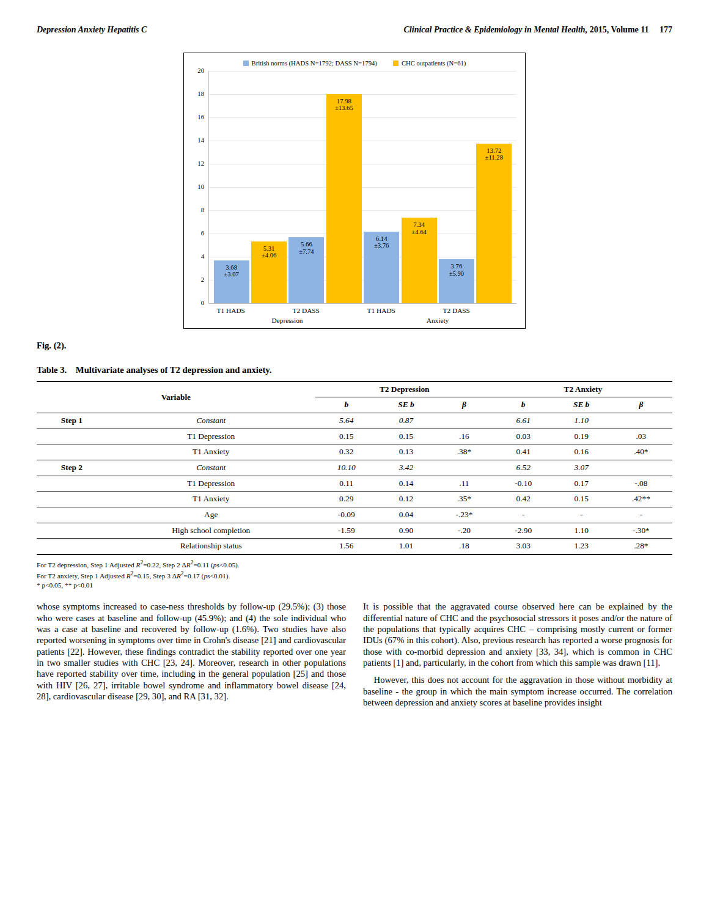Depression Anxiety Hepatitis C
Clinical Practice & Epidemiology in Mental Health, 2015, Volume 11 177
British norms (HADS N=1792; DASS N=1794) CHC outpatients (N=61)
20
18
16
14
12
10
8
6
4
2
0
3.68
±3.07
5.31
±4.06
5.66
±7.74
17.98
±13.65
6.14
±3.76
7.34
±4.64
3.76
±5.90
13.72
±11.28
T1 HADS
T2 DASS
T1 HADS
T2 DASS
Depression
Anxiety
Fig. (2).
Table 3. Multivariate analyses of T2 depression and anxiety.
| Variable | T2 Depression | T2 Anxiety |
| --- | --- | --- |
| b | SE b | β | b | SE b | β |
| Step 1 | Constant | 5.64 | 0.87 | | 6.61 | 1.10 | |
| | T1 Depression | 0.15 | 0.15 | .16 | 0.03 | 0.19 | .03 |
| | T1 Anxiety | 0.32 | 0.13 | .38* | 0.41 | 0.16 | .40* |
| Step 2 | Constant | 10.10 | 3.42 | | 6.52 | 3.07 | |
| | T1 Depression | 0.11 | 0.14 | .11 | -0.10 | 0.17 | -.08 |
| | T1 Anxiety | 0.29 | 0.12 | .35* | 0.42 | 0.15 | .42** |
| | Age | -0.09 | 0.04 | -.23* | - | - | - |
| | High school completion | -1.59 | 0.90 | -.20 | -2.90 | 1.10 | -.30* |
| | Relationship status | 1.56 | 1.01 | .18 | 3.03 | 1.23 | .28* |
For T2 depression, Step 1 Adjusted R2=0.22, Step 2 ΔR2=0.11 (ps<0.05).
For T2 anxiety, Step 1 Adjusted R2=0.15, Step 3 ΔR2=0.17 (ps<0.01).
* p<0.05, ** p<0.01
whose symptoms increased to case-ness thresholds by follow-up (29.5%); (3) those who were cases at baseline and follow-up (45.9%); and (4) the sole individual who was a case at baseline and recovered by follow-up (1.6%). Two studies have also reported worsening in symptoms over time in Crohn's disease [21] and cardiovascular patients [22]. However, these findings contradict the stability reported over one year in two smaller studies with CHC [23, 24]. Moreover, research in other populations have reported stability over time, including in the general population [25] and those with HIV [26, 27], irritable bowel syndrome and inflammatory bowel disease [24, 28], cardiovascular disease [29, 30], and RA [31, 32].
It is possible that the aggravated course observed here can be explained by the differential nature of CHC and the psychosocial stressors it poses and/or the nature of the populations that typically acquires CHC – comprising mostly current or former IDUs (67% in this cohort). Also, previous research has reported a worse prognosis for those with co-morbid depression and anxiety [33, 34], which is common in CHC patients [1] and, particularly, in the cohort from which this sample was drawn [11].
However, this does not account for the aggravation in those without morbidity at baseline - the group in which the main symptom increase occurred. The correlation between depression and anxiety scores at baseline provides insight